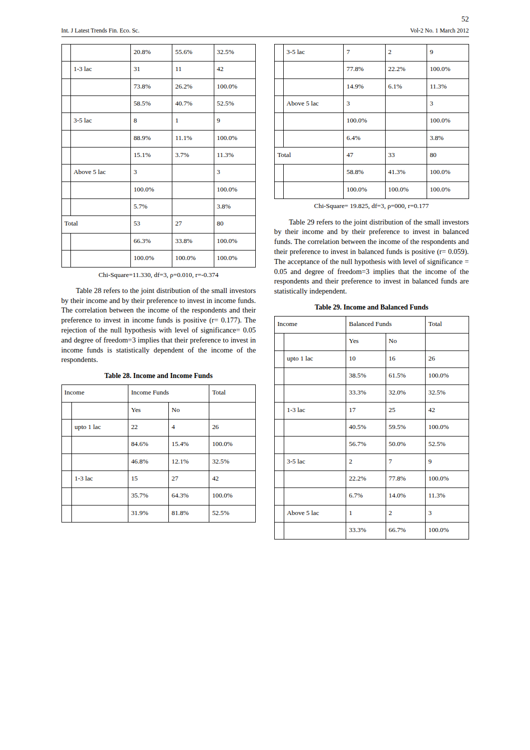52
Int. J Latest Trends Fin. Eco. Sc. Vol-2 No. 1 March 2012
| | | 20.8% | 55.6% | 32.5% |
| | 1-3 lac | 31 | 11 | 42 |
| | | 73.8% | 26.2% | 100.0% |
| | | 58.5% | 40.7% | 52.5% |
| | 3-5 lac | 8 | 1 | 9 |
| | | 88.9% | 11.1% | 100.0% |
| | | 15.1% | 3.7% | 11.3% |
| | Above 5 lac | 3 | | 3 |
| | | 100.0% | | 100.0% |
| | | 5.7% | | 3.8% |
| Total | 53 | 27 | 80 |
| | | 66.3% | 33.8% | 100.0% |
| | | 100.0% | 100.0% | 100.0% |
Chi-Square=11.330, df=3, ρ=0.010, r=-0.374
Table 28 refers to the joint distribution of the small investors by their income and by their preference to invest in income funds. The correlation between the income of the respondents and their preference to invest in income funds is positive (r= 0.177). The rejection of the null hypothesis with level of significance= 0.05 and degree of freedom=3 implies that their preference to invest in income funds is statistically dependent of the income of the respondents.
Table 28. Income and Income Funds
| Income | Income Funds | Total |
| | | Yes | No | |
| | upto 1 lac | 22 | 4 | 26 |
| | | 84.6% | 15.4% | 100.0% |
| | | 46.8% | 12.1% | 32.5% |
| | 1-3 lac | 15 | 27 | 42 |
| | | 35.7% | 64.3% | 100.0% |
| | | 31.9% | 81.8% | 52.5% |
| | 3-5 lac | 7 | 2 | 9 |
| | | 77.8% | 22.2% | 100.0% |
| | | 14.9% | 6.1% | 11.3% |
| | Above 5 lac | 3 | | 3 |
| | | 100.0% | | 100.0% |
| | | 6.4% | | 3.8% |
| Total | 47 | 33 | 80 |
| | | 58.8% | 41.3% | 100.0% |
| | | 100.0% | 100.0% | 100.0% |
Chi-Square= 19.825, df=3, ρ=000, r=0.177
Table 29 refers to the joint distribution of the small investors by their income and by their preference to invest in balanced funds. The correlation between the income of the respondents and their preference to invest in balanced funds is positive (r= 0.059). The acceptance of the null hypothesis with level of significance = 0.05 and degree of freedom=3 implies that the income of the respondents and their preference to invest in balanced funds are statistically independent.
Table 29. Income and Balanced Funds
| Income | Balanced Funds | Total |
| | | Yes | No | |
| | upto 1 lac | 10 | 16 | 26 |
| | | 38.5% | 61.5% | 100.0% |
| | | 33.3% | 32.0% | 32.5% |
| | 1-3 lac | 17 | 25 | 42 |
| | | 40.5% | 59.5% | 100.0% |
| | | 56.7% | 50.0% | 52.5% |
| | 3-5 lac | 2 | 7 | 9 |
| | | 22.2% | 77.8% | 100.0% |
| | | 6.7% | 14.0% | 11.3% |
| | Above 5 lac | 1 | 2 | 3 |
| | | 33.3% | 66.7% | 100.0% |